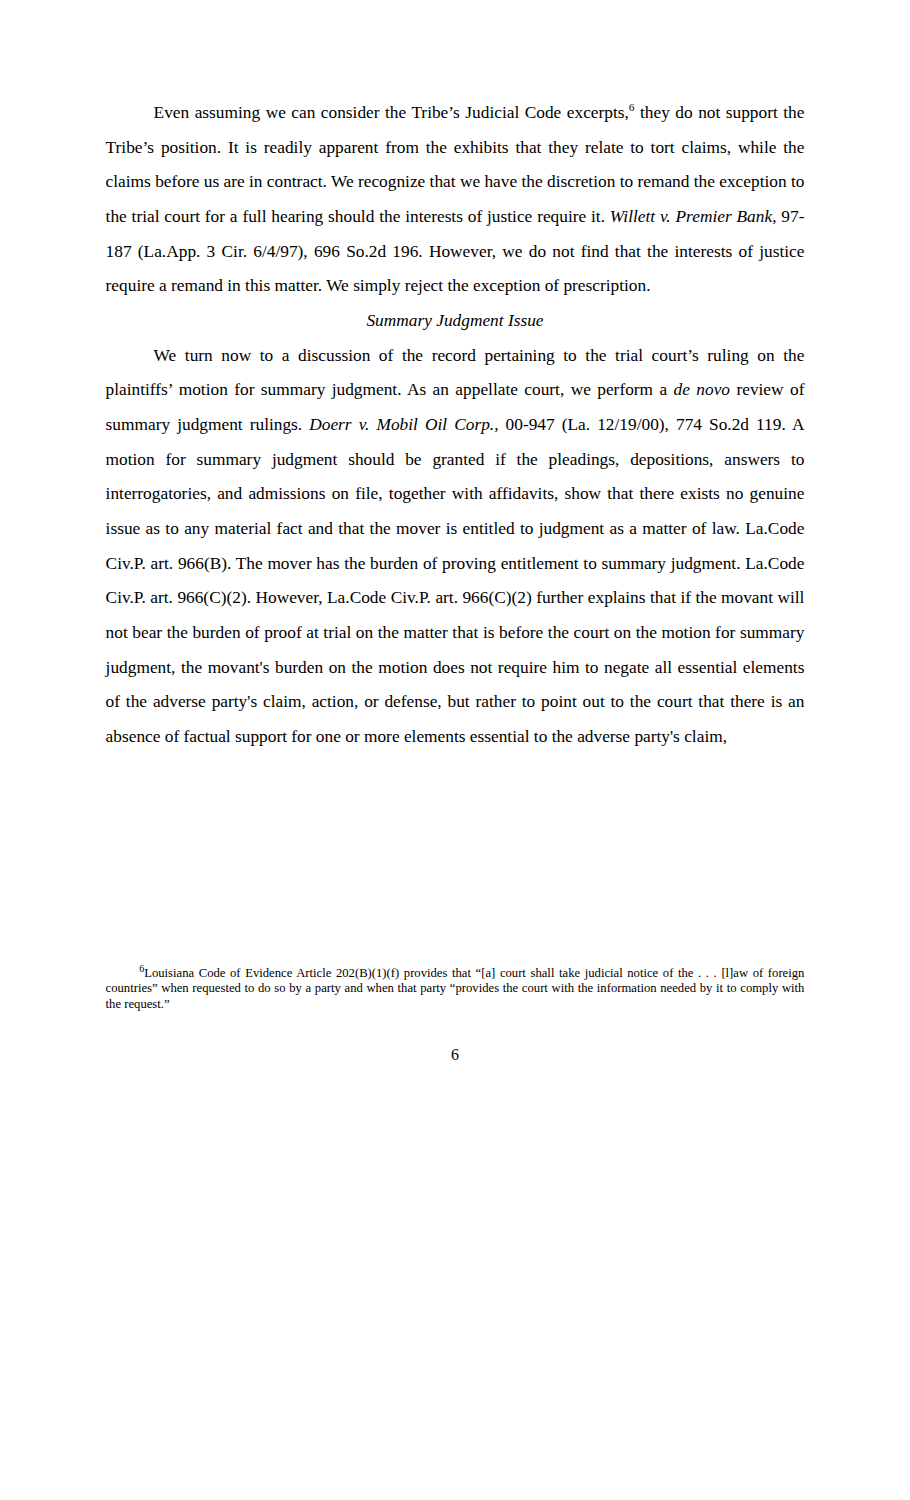Even assuming we can consider the Tribe’s Judicial Code excerpts,6 they do not support the Tribe’s position. It is readily apparent from the exhibits that they relate to tort claims, while the claims before us are in contract. We recognize that we have the discretion to remand the exception to the trial court for a full hearing should the interests of justice require it. Willett v. Premier Bank, 97-187 (La.App. 3 Cir. 6/4/97), 696 So.2d 196. However, we do not find that the interests of justice require a remand in this matter. We simply reject the exception of prescription.
Summary Judgment Issue
We turn now to a discussion of the record pertaining to the trial court’s ruling on the plaintiffs’ motion for summary judgment. As an appellate court, we perform a de novo review of summary judgment rulings. Doerr v. Mobil Oil Corp., 00-947 (La. 12/19/00), 774 So.2d 119. A motion for summary judgment should be granted if the pleadings, depositions, answers to interrogatories, and admissions on file, together with affidavits, show that there exists no genuine issue as to any material fact and that the mover is entitled to judgment as a matter of law. La.Code Civ.P. art. 966(B). The mover has the burden of proving entitlement to summary judgment. La.Code Civ.P. art. 966(C)(2). However, La.Code Civ.P. art. 966(C)(2) further explains that if the movant will not bear the burden of proof at trial on the matter that is before the court on the motion for summary judgment, the movant's burden on the motion does not require him to negate all essential elements of the adverse party's claim, action, or defense, but rather to point out to the court that there is an absence of factual support for one or more elements essential to the adverse party's claim,
6Louisiana Code of Evidence Article 202(B)(1)(f) provides that “[a] court shall take judicial notice of the . . . [l]aw of foreign countries” when requested to do so by a party and when that party “provides the court with the information needed by it to comply with the request.”
6